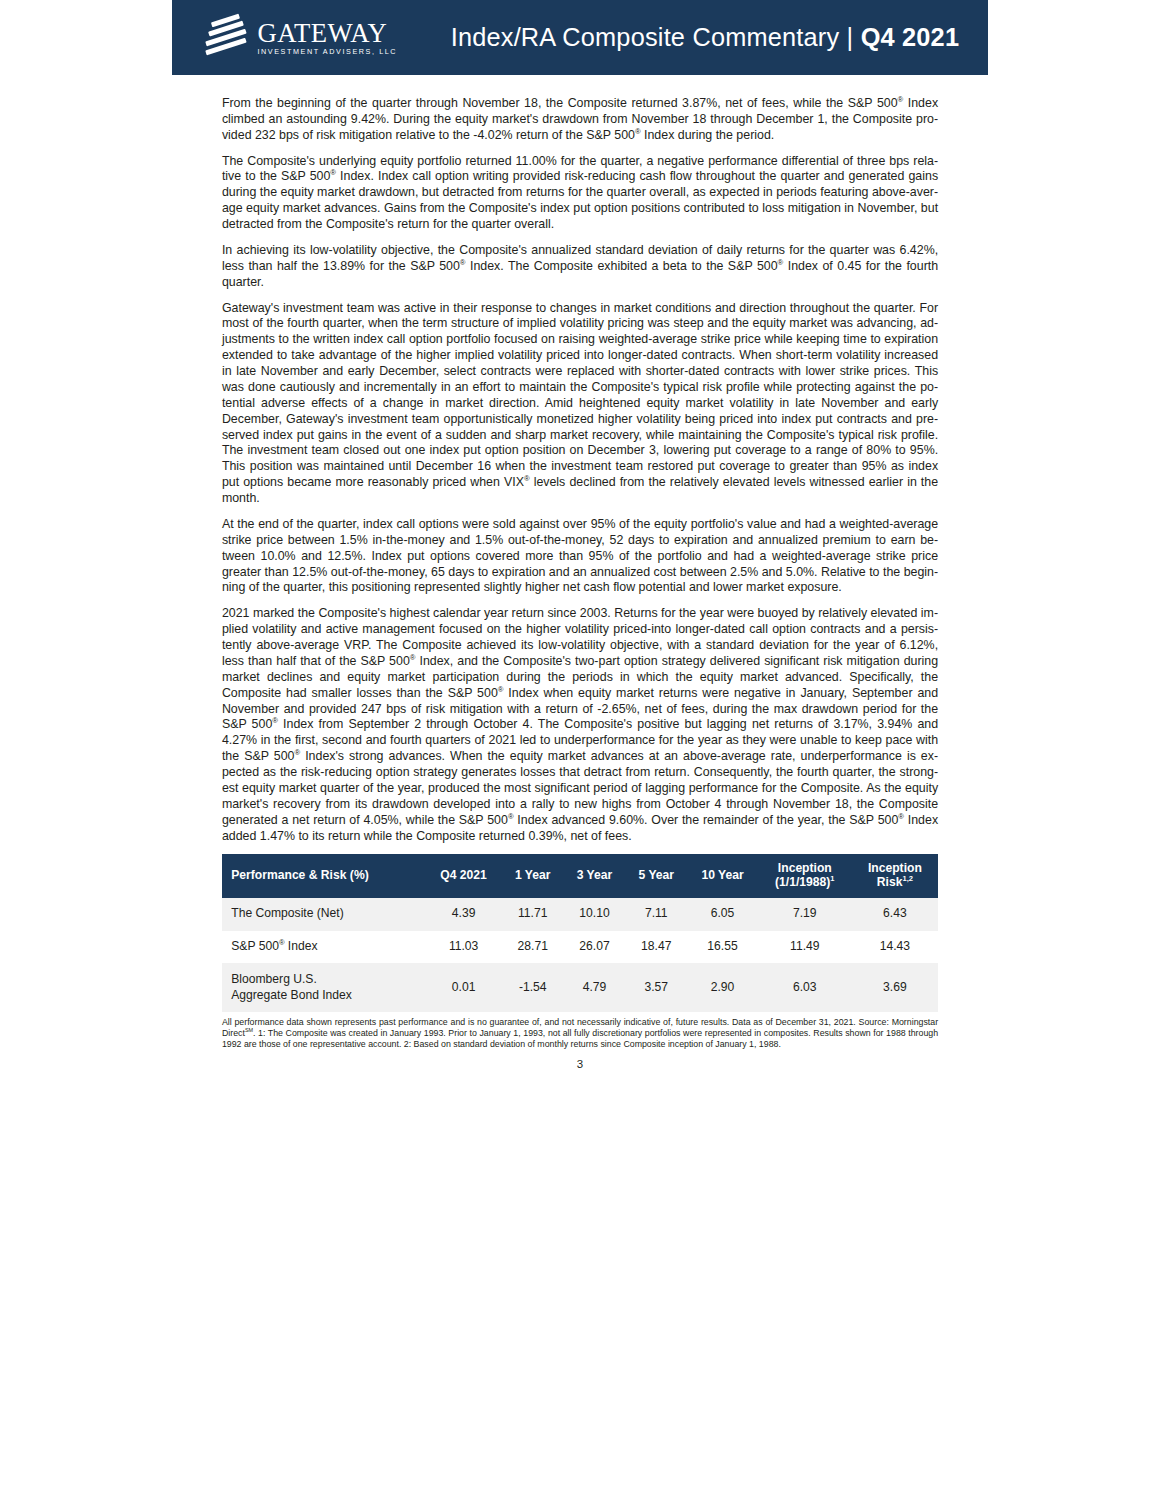GATEWAY INVESTMENT ADVISERS, LLC
Index/RA Composite Commentary | Q4 2021
From the beginning of the quarter through November 18, the Composite returned 3.87%, net of fees, while the S&P 500® Index climbed an astounding 9.42%. During the equity market's drawdown from November 18 through December 1, the Composite provided 232 bps of risk mitigation relative to the -4.02% return of the S&P 500® Index during the period.
The Composite's underlying equity portfolio returned 11.00% for the quarter, a negative performance differential of three bps relative to the S&P 500® Index. Index call option writing provided risk-reducing cash flow throughout the quarter and generated gains during the equity market drawdown, but detracted from returns for the quarter overall, as expected in periods featuring above-average equity market advances. Gains from the Composite's index put option positions contributed to loss mitigation in November, but detracted from the Composite's return for the quarter overall.
In achieving its low-volatility objective, the Composite's annualized standard deviation of daily returns for the quarter was 6.42%, less than half the 13.89% for the S&P 500® Index. The Composite exhibited a beta to the S&P 500® Index of 0.45 for the fourth quarter.
Gateway's investment team was active in their response to changes in market conditions and direction throughout the quarter. For most of the fourth quarter, when the term structure of implied volatility pricing was steep and the equity market was advancing, adjustments to the written index call option portfolio focused on raising weighted-average strike price while keeping time to expiration extended to take advantage of the higher implied volatility priced into longer-dated contracts. When short-term volatility increased in late November and early December, select contracts were replaced with shorter-dated contracts with lower strike prices. This was done cautiously and incrementally in an effort to maintain the Composite's typical risk profile while protecting against the potential adverse effects of a change in market direction. Amid heightened equity market volatility in late November and early December, Gateway's investment team opportunistically monetized higher volatility being priced into index put contracts and preserved index put gains in the event of a sudden and sharp market recovery, while maintaining the Composite's typical risk profile. The investment team closed out one index put option position on December 3, lowering put coverage to a range of 80% to 95%. This position was maintained until December 16 when the investment team restored put coverage to greater than 95% as index put options became more reasonably priced when VIX® levels declined from the relatively elevated levels witnessed earlier in the month.
At the end of the quarter, index call options were sold against over 95% of the equity portfolio's value and had a weighted-average strike price between 1.5% in-the-money and 1.5% out-of-the-money, 52 days to expiration and annualized premium to earn between 10.0% and 12.5%. Index put options covered more than 95% of the portfolio and had a weighted-average strike price greater than 12.5% out-of-the-money, 65 days to expiration and an annualized cost between 2.5% and 5.0%. Relative to the beginning of the quarter, this positioning represented slightly higher net cash flow potential and lower market exposure.
2021 marked the Composite's highest calendar year return since 2003. Returns for the year were buoyed by relatively elevated implied volatility and active management focused on the higher volatility priced-into longer-dated call option contracts and a persistently above-average VRP. The Composite achieved its low-volatility objective, with a standard deviation for the year of 6.12%, less than half that of the S&P 500® Index, and the Composite's two-part option strategy delivered significant risk mitigation during market declines and equity market participation during the periods in which the equity market advanced. Specifically, the Composite had smaller losses than the S&P 500® Index when equity market returns were negative in January, September and November and provided 247 bps of risk mitigation with a return of -2.65%, net of fees, during the max drawdown period for the S&P 500® Index from September 2 through October 4. The Composite's positive but lagging net returns of 3.17%, 3.94% and 4.27% in the first, second and fourth quarters of 2021 led to underperformance for the year as they were unable to keep pace with the S&P 500® Index's strong advances. When the equity market advances at an above-average rate, underperformance is expected as the risk-reducing option strategy generates losses that detract from return. Consequently, the fourth quarter, the strongest equity market quarter of the year, produced the most significant period of lagging performance for the Composite. As the equity market's recovery from its drawdown developed into a rally to new highs from October 4 through November 18, the Composite generated a net return of 4.05%, while the S&P 500® Index advanced 9.60%. Over the remainder of the year, the S&P 500® Index added 1.47% to its return while the Composite returned 0.39%, net of fees.
| Performance & Risk (%) | Q4 2021 | 1 Year | 3 Year | 5 Year | 10 Year | Inception (1/1/1988) 1 | Inception Risk 1,2 |
| --- | --- | --- | --- | --- | --- | --- | --- |
| The Composite (Net) | 4.39 | 11.71 | 10.10 | 7.11 | 6.05 | 7.19 | 6.43 |
| S&P 500 ® Index | 11.03 | 28.71 | 26.07 | 18.47 | 16.55 | 11.49 | 14.43 |
| Bloomberg U.S. Aggregate Bond Index | 0.01 | -1.54 | 4.79 | 3.57 | 2.90 | 6.03 | 3.69 |
All performance data shown represents past performance and is no guarantee of, and not necessarily indicative of, future results. Data as of December 31, 2021. Source: Morningstar DirectSM. 1: The Composite was created in January 1993. Prior to January 1, 1993, not all fully discretionary portfolios were represented in composites. Results shown for 1988 through 1992 are those of one representative account. 2: Based on standard deviation of monthly returns since Composite inception of January 1, 1988.
3